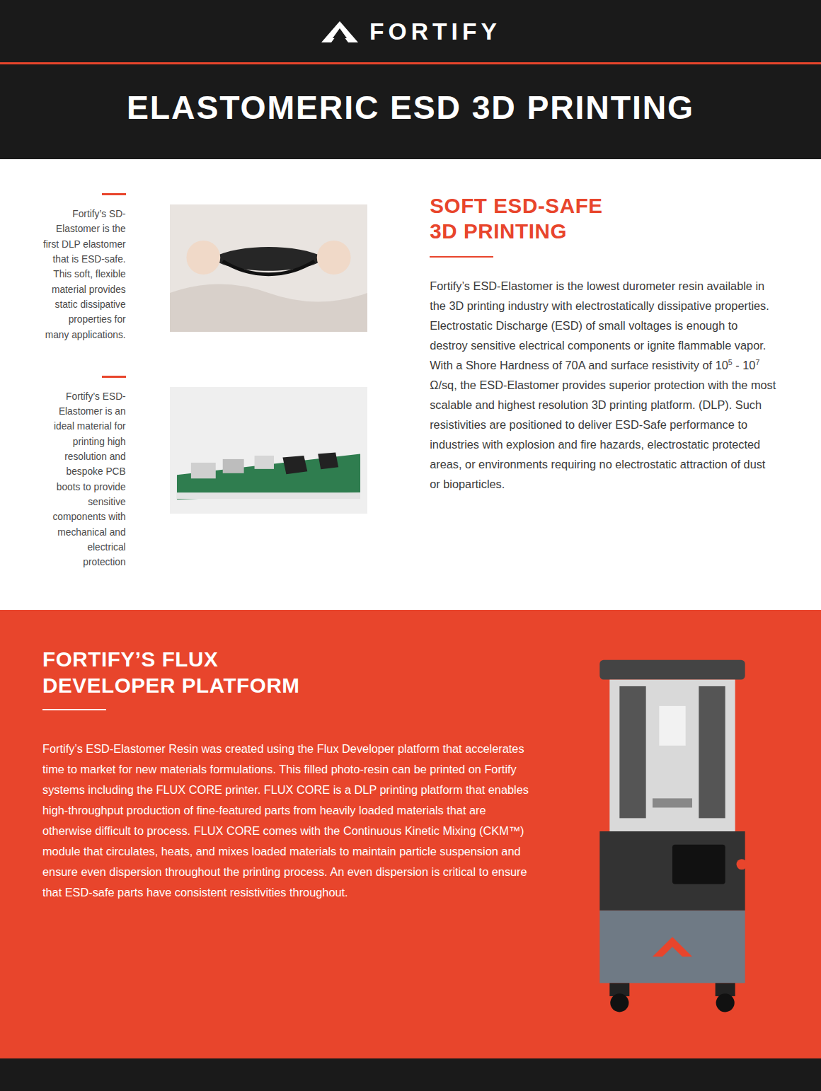FORTIFY
ELASTOMERIC ESD 3D PRINTING
Fortify’s SD-Elastomer is the first DLP elastomer that is ESD-safe. This soft, flexible material provides static dissipative properties for many applications.
Fortify’s ESD-Elastomer is an ideal material for printing high resolution and bespoke PCB boots to provide sensitive components with mechanical and electrical protection
SOFT ESD-SAFE
3D PRINTING
Fortify’s ESD-Elastomer is the lowest durometer resin available in the 3D printing industry with electrostatically dissipative properties. Electrostatic Discharge (ESD) of small voltages is enough to destroy sensitive electrical components or ignite flammable vapor. With a Shore Hardness of 70A and surface resistivity of 105 - 107 Ω/sq, the ESD-Elastomer provides superior protection with the most scalable and highest resolution 3D printing platform. (DLP). Such resistivities are positioned to deliver ESD-Safe performance to industries with explosion and fire hazards, electrostatic protected areas, or environments requiring no electrostatic attraction of dust or bioparticles.
FORTIFY’S FLUX
DEVELOPER PLATFORM
Fortify’s ESD-Elastomer Resin was created using the Flux Developer platform that accelerates time to market for new materials formulations. This filled photo-resin can be printed on Fortify systems including the FLUX CORE printer. FLUX CORE is a DLP printing platform that enables high-throughput production of fine-featured parts from heavily loaded materials that are otherwise difficult to process. FLUX CORE comes with the Continuous Kinetic Mixing (CKM™) module that circulates, heats, and mixes loaded materials to maintain particle suspension and ensure even dispersion throughout the printing process. An even dispersion is critical to ensure that ESD-safe parts have consistent resistivities throughout.